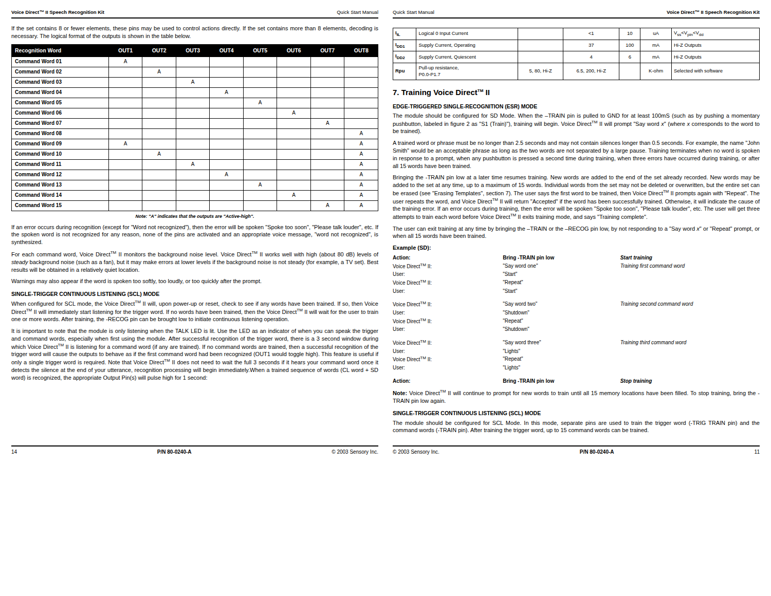Voice Direct™ II Speech Recognition Kit Quick Start Manual
If the set contains 8 or fewer elements, these pins may be used to control actions directly. If the set contains more than 8 elements, decoding is necessary. The logical format of the outputs is shown in the table below.
| Recognition Word | OUT1 | OUT2 | OUT3 | OUT4 | OUT5 | OUT6 | OUT7 | OUT8 |
| --- | --- | --- | --- | --- | --- | --- | --- | --- |
| Command Word 01 | A | | | | | | | |
| Command Word 02 | | A | | | | | | |
| Command Word 03 | | | A | | | | | |
| Command Word 04 | | | | A | | | | |
| Command Word 05 | | | | | A | | | |
| Command Word 06 | | | | | | A | | |
| Command Word 07 | | | | | | | A | |
| Command Word 08 | | | | | | | | A |
| Command Word 09 | A | | | | | | | A |
| Command Word 10 | | A | | | | | | A |
| Command Word 11 | | | A | | | | | A |
| Command Word 12 | | | | A | | | | A |
| Command Word 13 | | | | | A | | | A |
| Command Word 14 | | | | | | A | | A |
| Command Word 15 | | | | | | | A | A |
Note: "A" indicates that the outputs are "Active-high".
If an error occurs during recognition (except for "Word not recognized"), then the error will be spoken "Spoke too soon", "Please talk louder", etc. If the spoken word is not recognized for any reason, none of the pins are activated and an appropriate voice message, "word not recognized", is synthesized.
For each command word, Voice DirectTM II monitors the background noise level. Voice DirectTM II works well with high (about 80 dB) levels of steady background noise (such as a fan), but it may make errors at lower levels if the background noise is not steady (for example, a TV set). Best results will be obtained in a relatively quiet location.
Warnings may also appear if the word is spoken too softly, too loudly, or too quickly after the prompt.
Single-trigger continuous listening (SCL) mode
When configured for SCL mode, the Voice DirectTM II will, upon power-up or reset, check to see if any words have been trained. If so, then Voice DirectTM II will immediately start listening for the trigger word. If no words have been trained, then the Voice DirectTM II will wait for the user to train one or more words. After training, the -RECOG pin can be brought low to initiate continuous listening operation.
It is important to note that the module is only listening when the TALK LED is lit. Use the LED as an indicator of when you can speak the trigger and command words, especially when first using the module. After successful recognition of the trigger word, there is a 3 second window during which Voice DirectTM II is listening for a command word (if any are trained). If no command words are trained, then a successful recognition of the trigger word will cause the outputs to behave as if the first command word had been recognized (OUT1 would toggle high). This feature is useful if only a single trigger word is required. Note that Voice DirectTM II does not need to wait the full 3 seconds if it hears your command word once it detects the silence at the end of your utterance, recognition processing will begin immediately.When a trained sequence of words (CL word + SD word) is recognized, the appropriate Output Pin(s) will pulse high for 1 second:
14 P/N 80-0240-A © 2003 Sensory Inc.
Quick Start Manual Voice Direct™ II Speech Recognition Kit
| I IL | Logical 0 Input Current | | <1 | 10 | uA | V ss <V pin <V dd |
| I DD1 | Supply Current, Operating | | 37 | 100 | mA | Hi-Z Outputs |
| I DD2 | Supply Current, Quiescent | | 4 | 6 | mA | Hi-Z Outputs |
| Rpu | Pull-up resistance, P0.0-P1.7 | 5, 80, Hi-Z | 6.5, 200, Hi-Z | | K-ohm | Selected with software |
7. Training Voice DirectTM II
Edge-triggered single-recognition (ESR) mode
The module should be configured for SD Mode. When the –TRAIN pin is pulled to GND for at least 100mS (such as by pushing a momentary pushbutton, labeled in figure 2 as "S1 (Train)"), training will begin. Voice DirectTM II will prompt "Say word x" (where x corresponds to the word to be trained).
A trained word or phrase must be no longer than 2.5 seconds and may not contain silences longer than 0.5 seconds. For example, the name "John Smith" would be an acceptable phrase as long as the two words are not separated by a large pause. Training terminates when no word is spoken in response to a prompt, when any pushbutton is pressed a second time during training, when three errors have occurred during training, or after all 15 words have been trained.
Bringing the -TRAIN pin low at a later time resumes training. New words are added to the end of the set already recorded. New words may be added to the set at any time, up to a maximum of 15 words. Individual words from the set may not be deleted or overwritten, but the entire set can be erased (see "Erasing Templates", section 7). The user says the first word to be trained, then Voice DirectTM II prompts again with "Repeat". The user repeats the word, and Voice DirectTM II will return "Accepted" if the word has been successfully trained. Otherwise, it will indicate the cause of the training error. If an error occurs during training, then the error will be spoken "Spoke too soon", "Please talk louder", etc. The user will get three attempts to train each word before Voice DirectTM II exits training mode, and says "Training complete".
The user can exit training at any time by bringing the –TRAIN or the –RECOG pin low, by not responding to a "Say word x" or "Repeat" prompt, or when all 15 words have been trained.
Example (SD):
| Action: | Bring -TRAIN pin low | Start training |
| Voice Direct TM II: | "Say word one" | Training first command word |
| User: | "Start" | |
| Voice Direct TM II: | "Repeat" | |
| User: | "Start" | |
| Voice Direct TM II: | "Say word two" | Training second command word |
| User: | "Shutdown" | |
| Voice Direct TM II: | "Repeat" | |
| User: | "Shutdown" | |
| Voice Direct TM II: | "Say word three" | Training third command word |
| User: | "Lights" | |
| Voice Direct TM II: | "Repeat" | |
| User: | "Lights" | |
| Action: | Bring -TRAIN pin low | Stop training |
Note: Voice DirectTM II will continue to prompt for new words to train until all 15 memory locations have been filled. To stop training, bring the -TRAIN pin low again.
Single-trigger continuous listening (SCL) mode
The module should be configured for SCL Mode. In this mode, separate pins are used to train the trigger word (-TRIG TRAIN pin) and the command words (-TRAIN pin). After training the trigger word, up to 15 command words can be trained.
© 2003 Sensory Inc. P/N 80-0240-A 11